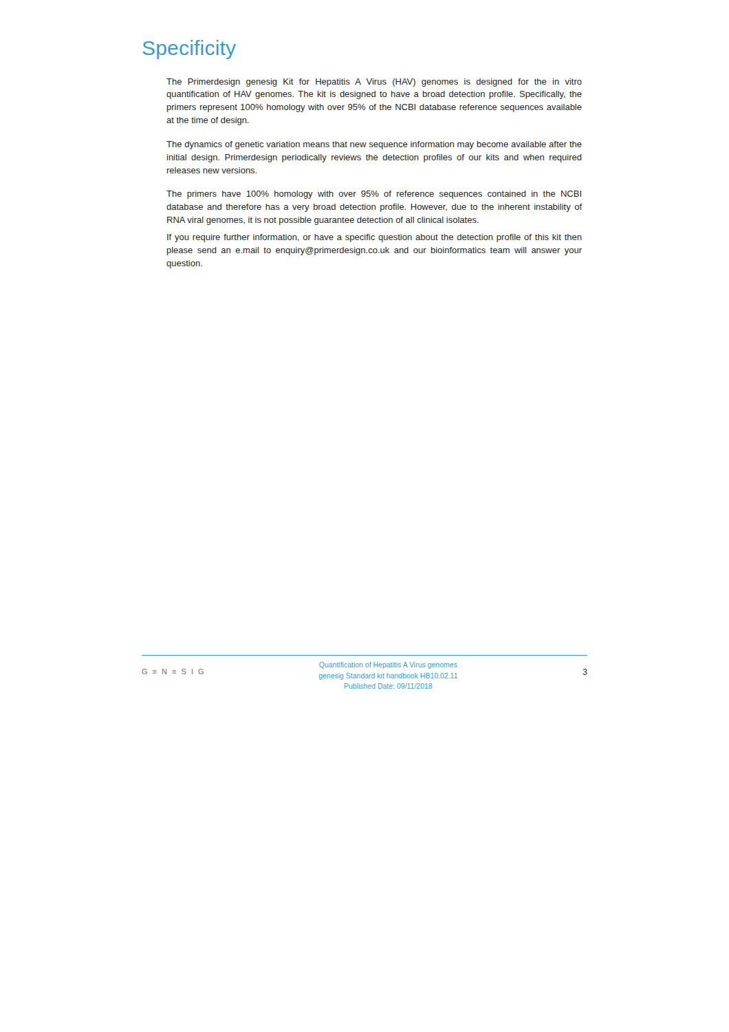Specificity
The Primerdesign genesig Kit for Hepatitis A Virus (HAV) genomes is designed for the in vitro quantification of HAV genomes. The kit is designed to have a broad detection profile. Specifically, the primers represent 100% homology with over 95% of the NCBI database reference sequences available at the time of design.
The dynamics of genetic variation means that new sequence information may become available after the initial design. Primerdesign periodically reviews the detection profiles of our kits and when required releases new versions.
The primers have 100% homology with over 95% of reference sequences contained in the NCBI database and therefore has a very broad detection profile. However, due to the inherent instability of RNA viral genomes, it is not possible guarantee detection of all clinical isolates.
If you require further information, or have a specific question about the detection profile of this kit then please send an e.mail to enquiry@primerdesign.co.uk and our bioinformatics team will answer your question.
G ≡ N ≡ S I G
Quantification of Hepatitis A Virus genomes
genesig Standard kit handbook HB10.02.11
Published Date: 09/11/2018
3